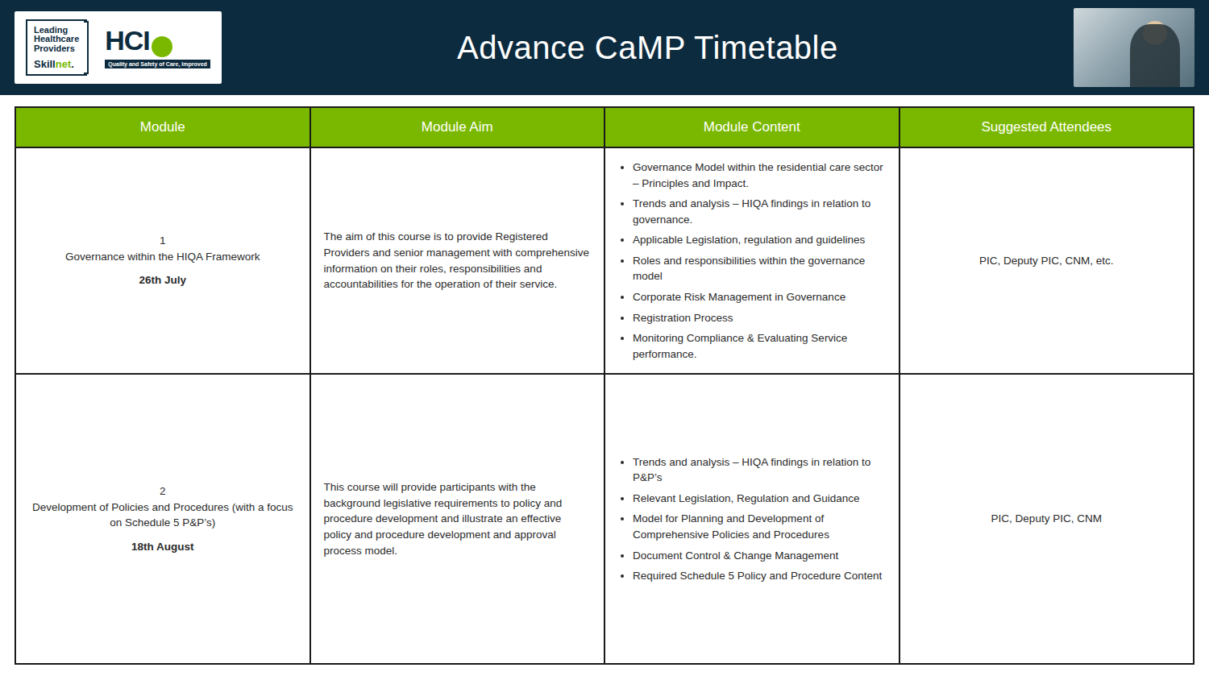Leading
Healthcare
Providers Skillnet.
HCI Quality and Safety of Care, Improved
Advance CaMP Timetable
| Module | Module Aim | Module Content | Suggested Attendees |
| --- | --- | --- | --- |
| 1 Governance within the HIQA Framework 26th July | The aim of this course is to provide Registered Providers and senior management with comprehensive information on their roles, responsibilities and accountabilities for the operation of their service. | Governance Model within the residential care sector – Principles and Impact. Trends and analysis – HIQA findings in relation to governance. Applicable Legislation, regulation and guidelines Roles and responsibilities within the governance model Corporate Risk Management in Governance Registration Process Monitoring Compliance & Evaluating Service performance. | PIC, Deputy PIC, CNM, etc. |
| 2 Development of Policies and Procedures (with a focus on Schedule 5 P&P’s) 18th August | This course will provide participants with the background legislative requirements to policy and procedure development and illustrate an effective policy and procedure development and approval process model. | Trends and analysis – HIQA findings in relation to P&P’s Relevant Legislation, Regulation and Guidance Model for Planning and Development of Comprehensive Policies and Procedures Document Control & Change Management Required Schedule 5 Policy and Procedure Content | PIC, Deputy PIC, CNM |